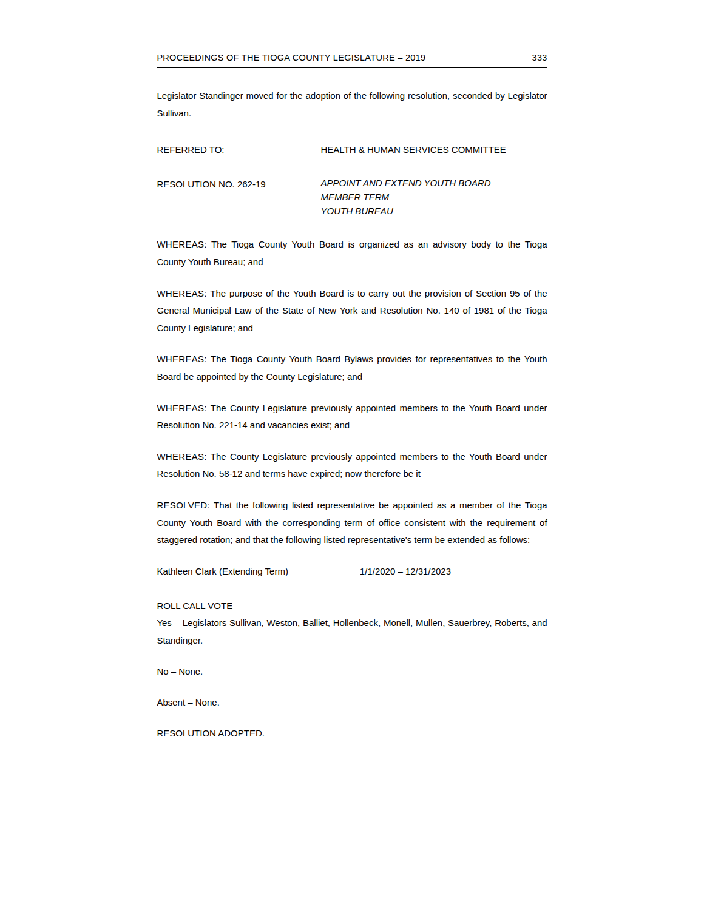Proceedings of the Tioga County Legislature – 2019 333
Legislator Standinger moved for the adoption of the following resolution, seconded by Legislator Sullivan.
REFERRED TO:
HEALTH & HUMAN SERVICES COMMITTEE
RESOLUTION NO. 262-19
APPOINT AND EXTEND YOUTH BOARD
MEMBER TERM
YOUTH BUREAU
WHEREAS: The Tioga County Youth Board is organized as an advisory body to the Tioga County Youth Bureau; and
WHEREAS: The purpose of the Youth Board is to carry out the provision of Section 95 of the General Municipal Law of the State of New York and Resolution No. 140 of 1981 of the Tioga County Legislature; and
WHEREAS: The Tioga County Youth Board Bylaws provides for representatives to the Youth Board be appointed by the County Legislature; and
WHEREAS: The County Legislature previously appointed members to the Youth Board under Resolution No. 221-14 and vacancies exist; and
WHEREAS: The County Legislature previously appointed members to the Youth Board under Resolution No. 58-12 and terms have expired; now therefore be it
RESOLVED: That the following listed representative be appointed as a member of the Tioga County Youth Board with the corresponding term of office consistent with the requirement of staggered rotation; and that the following listed representative's term be extended as follows:
Kathleen Clark (Extending Term)
1/1/2020 – 12/31/2023
ROLL CALL VOTE
Yes – Legislators Sullivan, Weston, Balliet, Hollenbeck, Monell, Mullen, Sauerbrey, Roberts, and Standinger.
No – None.
Absent – None.
RESOLUTION ADOPTED.